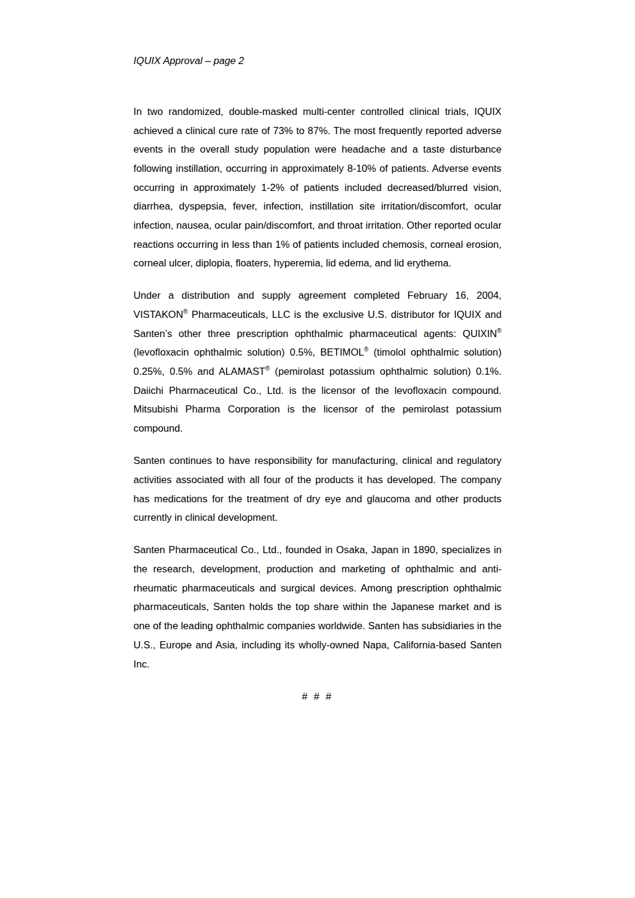IQUIX Approval – page 2
In two randomized, double-masked multi-center controlled clinical trials, IQUIX achieved a clinical cure rate of 73% to 87%. The most frequently reported adverse events in the overall study population were headache and a taste disturbance following instillation, occurring in approximately 8-10% of patients. Adverse events occurring in approximately 1-2% of patients included decreased/blurred vision, diarrhea, dyspepsia, fever, infection, instillation site irritation/discomfort, ocular infection, nausea, ocular pain/discomfort, and throat irritation. Other reported ocular reactions occurring in less than 1% of patients included chemosis, corneal erosion, corneal ulcer, diplopia, floaters, hyperemia, lid edema, and lid erythema.
Under a distribution and supply agreement completed February 16, 2004, VISTAKON® Pharmaceuticals, LLC is the exclusive U.S. distributor for IQUIX and Santen’s other three prescription ophthalmic pharmaceutical agents: QUIXIN® (levofloxacin ophthalmic solution) 0.5%, BETIMOL® (timolol ophthalmic solution) 0.25%, 0.5% and ALAMAST® (pemirolast potassium ophthalmic solution) 0.1%. Daiichi Pharmaceutical Co., Ltd. is the licensor of the levofloxacin compound. Mitsubishi Pharma Corporation is the licensor of the pemirolast potassium compound.
Santen continues to have responsibility for manufacturing, clinical and regulatory activities associated with all four of the products it has developed. The company has medications for the treatment of dry eye and glaucoma and other products currently in clinical development.
Santen Pharmaceutical Co., Ltd., founded in Osaka, Japan in 1890, specializes in the research, development, production and marketing of ophthalmic and anti-rheumatic pharmaceuticals and surgical devices. Among prescription ophthalmic pharmaceuticals, Santen holds the top share within the Japanese market and is one of the leading ophthalmic companies worldwide. Santen has subsidiaries in the U.S., Europe and Asia, including its wholly-owned Napa, California-based Santen Inc.
# # #